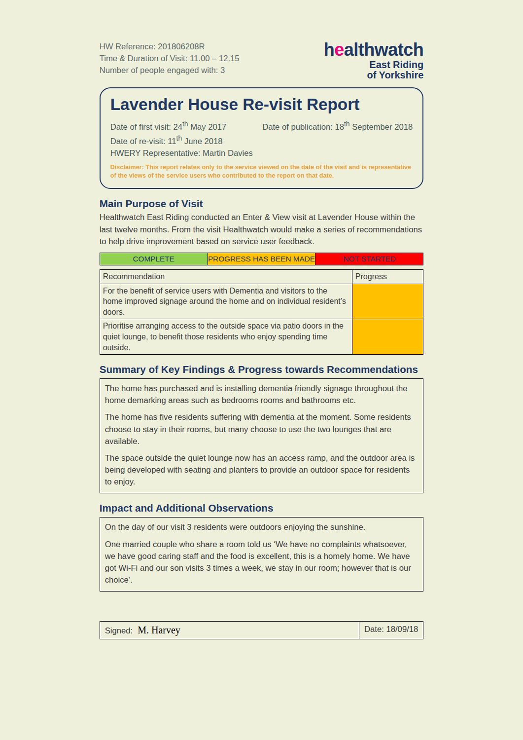HW Reference: 201806208R
Time & Duration of Visit: 11.00 – 12.15
Number of people engaged with: 3
healthwatch
East Riding
of Yorkshire
Lavender House Re-visit Report
Date of first visit: 24th May 2017 Date of publication: 18th September 2018
Date of re-visit: 11th June 2018
HWERY Representative: Martin Davies
Disclaimer: This report relates only to the service viewed on the date of the visit and is representative of the views of the service users who contributed to the report on that date.
Main Purpose of Visit
Healthwatch East Riding conducted an Enter & View visit at Lavender House within the last twelve months. From the visit Healthwatch would make a series of recommendations to help drive improvement based on service user feedback.
| COMPLETE | PROGRESS HAS BEEN MADE | NOT STARTED |
| Recommendation | Progress |
| --- | --- |
| For the benefit of service users with Dementia and visitors to the home improved signage around the home and on individual resident’s doors. | |
| Prioritise arranging access to the outside space via patio doors in the quiet lounge, to benefit those residents who enjoy spending time outside. | |
Summary of Key Findings & Progress towards Recommendations
The home has purchased and is installing dementia friendly signage throughout the home demarking areas such as bedrooms rooms and bathrooms etc.
The home has five residents suffering with dementia at the moment. Some residents choose to stay in their rooms, but many choose to use the two lounges that are available.
The space outside the quiet lounge now has an access ramp, and the outdoor area is being developed with seating and planters to provide an outdoor space for residents to enjoy.
Impact and Additional Observations
On the day of our visit 3 residents were outdoors enjoying the sunshine.
One married couple who share a room told us ‘We have no complaints whatsoever, we have good caring staff and the food is excellent, this is a homely home. We have got Wi-Fi and our son visits 3 times a week, we stay in our room; however that is our choice’.
Signed: M. Harvey
Date: 18/09/18